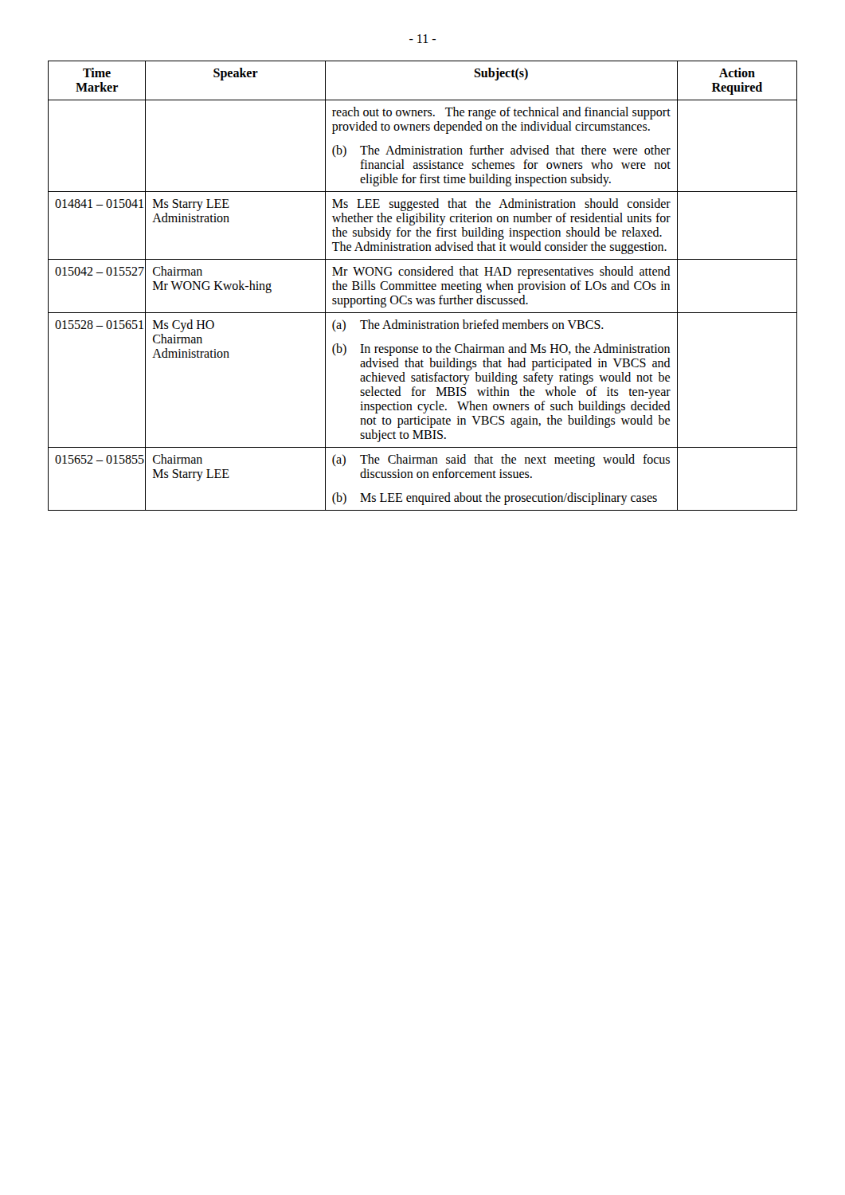- 11 -
| Time Marker | Speaker | Subject(s) | Action Required |
| --- | --- | --- | --- |
| | | reach out to owners. The range of technical and financial support provided to owners depended on the individual circumstances. (b) The Administration further advised that there were other financial assistance schemes for owners who were not eligible for first time building inspection subsidy. | |
| 014841 – 015041 | Ms Starry LEE Administration | Ms LEE suggested that the Administration should consider whether the eligibility criterion on number of residential units for the subsidy for the first building inspection should be relaxed. The Administration advised that it would consider the suggestion. | |
| 015042 – 015527 | Chairman Mr WONG Kwok-hing | Mr WONG considered that HAD representatives should attend the Bills Committee meeting when provision of LOs and COs in supporting OCs was further discussed. | |
| 015528 – 015651 | Ms Cyd HO Chairman Administration | (a) The Administration briefed members on VBCS. (b) In response to the Chairman and Ms HO, the Administration advised that buildings that had participated in VBCS and achieved satisfactory building safety ratings would not be selected for MBIS within the whole of its ten-year inspection cycle. When owners of such buildings decided not to participate in VBCS again, the buildings would be subject to MBIS. | |
| 015652 – 015855 | Chairman Ms Starry LEE | (a) The Chairman said that the next meeting would focus discussion on enforcement issues. (b) Ms LEE enquired about the prosecution/disciplinary cases | |